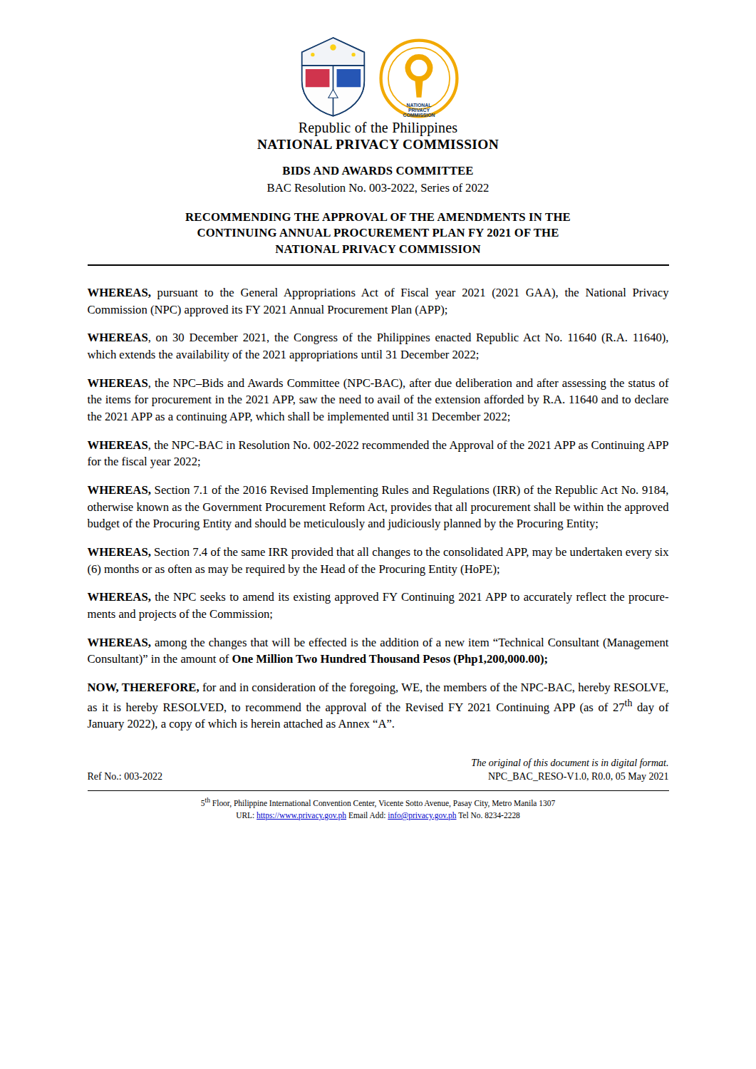Republic of the Philippines
NATIONAL PRIVACY COMMISSION
BIDS AND AWARDS COMMITTEE
BAC Resolution No. 003-2022, Series of 2022
Recommending the approval of the amendments in the continuing annual procurement plan FY 2021 of the National Privacy Commission
WHEREAS, pursuant to the General Appropriations Act of Fiscal year 2021 (2021 GAA), the National Privacy Commission (NPC) approved its FY 2021 Annual Procurement Plan (APP);
WHEREAS, on 30 December 2021, the Congress of the Philippines enacted Republic Act No. 11640 (R.A. 11640), which extends the availability of the 2021 appropriations until 31 December 2022;
WHEREAS, the NPC–Bids and Awards Committee (NPC-BAC), after due deliberation and after assessing the status of the items for procurement in the 2021 APP, saw the need to avail of the extension afforded by R.A. 11640 and to declare the 2021 APP as a continuing APP, which shall be implemented until 31 December 2022;
WHEREAS, the NPC-BAC in Resolution No. 002-2022 recommended the Approval of the 2021 APP as Continuing APP for the fiscal year 2022;
WHEREAS, Section 7.1 of the 2016 Revised Implementing Rules and Regulations (IRR) of the Republic Act No. 9184, otherwise known as the Government Procurement Reform Act, provides that all procurement shall be within the approved budget of the Procuring Entity and should be meticulously and judiciously planned by the Procuring Entity;
WHEREAS, Section 7.4 of the same IRR provided that all changes to the consolidated APP, may be undertaken every six (6) months or as often as may be required by the Head of the Procuring Entity (HoPE);
WHEREAS, the NPC seeks to amend its existing approved FY Continuing 2021 APP to accurately reflect the procurements and projects of the Commission;
WHEREAS, among the changes that will be effected is the addition of a new item “Technical Consultant (Management Consultant)” in the amount of One Million Two Hundred Thousand Pesos (Php1,200,000.00);
NOW, THEREFORE, for and in consideration of the foregoing, WE, the members of the NPC-BAC, hereby RESOLVE, as it is hereby RESOLVED, to recommend the approval of the Revised FY 2021 Continuing APP (as of 27th day of January 2022), a copy of which is herein attached as Annex “A”.
Ref No.: 003-2022
The original of this document is in digital format. NPC_BAC_RESO-V1.0, R0.0, 05 May 2021
5th Floor, Philippine International Convention Center, Vicente Sotto Avenue, Pasay City, Metro Manila 1307
URL: https://www.privacy.gov.ph Email Add: info@privacy.gov.ph Tel No. 8234-2228